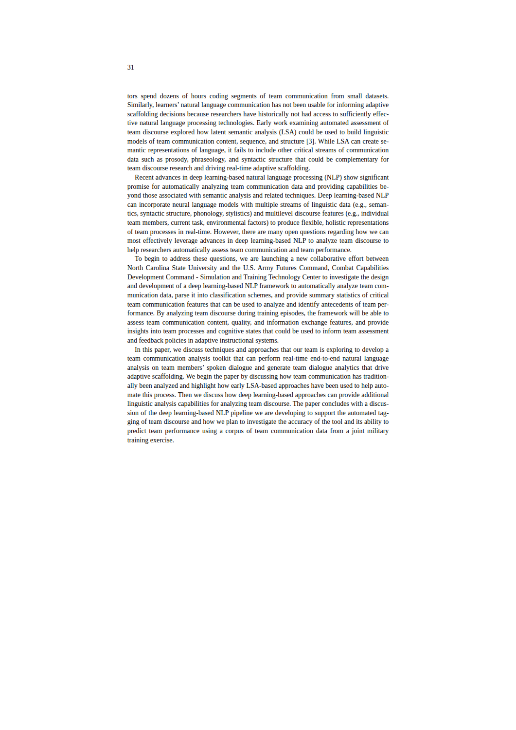31
tors spend dozens of hours coding segments of team communication from small datasets. Similarly, learners’ natural language communication has not been usable for informing adaptive scaffolding decisions because researchers have historically not had access to sufficiently effective natural language processing technologies. Early work examining automated assessment of team discourse explored how latent semantic analysis (LSA) could be used to build linguistic models of team communication content, sequence, and structure [3]. While LSA can create semantic representations of language, it fails to include other critical streams of communication data such as prosody, phraseology, and syntactic structure that could be complementary for team discourse research and driving real-time adaptive scaffolding.
Recent advances in deep learning-based natural language processing (NLP) show significant promise for automatically analyzing team communication data and providing capabilities beyond those associated with semantic analysis and related techniques. Deep learning-based NLP can incorporate neural language models with multiple streams of linguistic data (e.g., semantics, syntactic structure, phonology, stylistics) and multilevel discourse features (e.g., individual team members, current task, environmental factors) to produce flexible, holistic representations of team processes in real-time. However, there are many open questions regarding how we can most effectively leverage advances in deep learning-based NLP to analyze team discourse to help researchers automatically assess team communication and team performance.
To begin to address these questions, we are launching a new collaborative effort between North Carolina State University and the U.S. Army Futures Command, Combat Capabilities Development Command - Simulation and Training Technology Center to investigate the design and development of a deep learning-based NLP framework to automatically analyze team communication data, parse it into classification schemes, and provide summary statistics of critical team communication features that can be used to analyze and identify antecedents of team performance. By analyzing team discourse during training episodes, the framework will be able to assess team communication content, quality, and information exchange features, and provide insights into team processes and cognitive states that could be used to inform team assessment and feedback policies in adaptive instructional systems.
In this paper, we discuss techniques and approaches that our team is exploring to develop a team communication analysis toolkit that can perform real-time end-to-end natural language analysis on team members’ spoken dialogue and generate team dialogue analytics that drive adaptive scaffolding. We begin the paper by discussing how team communication has traditionally been analyzed and highlight how early LSA-based approaches have been used to help automate this process. Then we discuss how deep learning-based approaches can provide additional linguistic analysis capabilities for analyzing team discourse. The paper concludes with a discussion of the deep learning-based NLP pipeline we are developing to support the automated tagging of team discourse and how we plan to investigate the accuracy of the tool and its ability to predict team performance using a corpus of team communication data from a joint military training exercise.